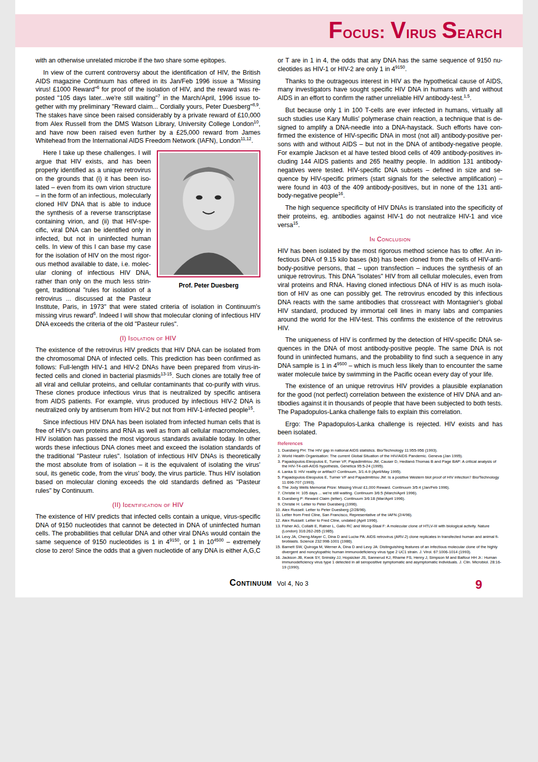Focus: Virus Search
with an otherwise unrelated microbe if the two share some epitopes.
In view of the current controversy about the identification of HIV, the British AIDS magazine Continuum has offered in its Jan/Feb 1996 issue a "Missing virus! £1000 Reward"6 for proof of the isolation of HIV, and the reward was reposted "105 days later...we're still waiting"7 in the March/April, 1996 issue together with my preliminary "Reward claim... Cordially yours, Peter Duesberg"8,9. The stakes have since been raised considerably by a private reward of £10,000 from Alex Russell from the DMS Watson Library, University College London10, and have now been raised even further by a £25,000 reward from James Whitehead from the International AIDS Freedom Network (IAFN), London11,12.
Prof. Peter Duesberg
Here I take up these challenges. I will argue that HIV exists, and has been properly identified as a unique retrovirus on the grounds that (i) it has been isolated – even from its own virion structure – in the form of an infectious, molecularly cloned HIV DNA that is able to induce the synthesis of a reverse transcriptase containing virion, and (ii) that HIV-specific, viral DNA can be identified only in infected, but not in uninfected human cells. In view of this I can base my case for the isolation of HIV on the most rigorous method available to date, i.e. molecular cloning of infectious HIV DNA, rather than only on the much less stringent, traditional "rules for isolation of a retrovirus ... discussed at the Pasteur Institute, Paris, in 1973" that were stated criteria of isolation in Continuum's missing virus reward6. Indeed I will show that molecular cloning of infectious HIV DNA exceeds the criteria of the old "Pasteur rules".
(I) Isolation of HIV
The existence of the retrovirus HIV predicts that HIV DNA can be isolated from the chromosomal DNA of infected cells. This prediction has been confirmed as follows: Full-length HIV-1 and HIV-2 DNAs have been prepared from virus-infected cells and cloned in bacterial plasmids13-15. Such clones are totally free of all viral and cellular proteins, and cellular contaminants that co-purify with virus. These clones produce infectious virus that is neutralized by specific antisera from AIDS patients. For example, virus produced by infectious HIV-2 DNA is neutralized only by antiserum from HIV-2 but not from HIV-1-infected people15.
Since infectious HIV DNA has been isolated from infected human cells that is free of HIV's own proteins and RNA as well as from all cellular macromolecules, HIV isolation has passed the most vigorous standards available today. In other words these infectious DNA clones meet and exceed the isolation standards of the traditional "Pasteur rules". Isolation of infectious HIV DNAs is theoretically the most absolute from of isolation – it is the equivalent of isolating the virus' soul, its genetic code, from the virus' body, the virus particle. Thus HIV isolation based on molecular cloning exceeds the old standards defined as "Pasteur rules" by Continuum.
(II) Identification of HIV
The existence of HIV predicts that infected cells contain a unique, virus-specific DNA of 9150 nucleotides that cannot be detected in DNA of uninfected human cells. The probabilities that cellular DNA and other viral DNAs would contain the same sequence of 9150 nucleotides is 1 in 49150, or 1 in 104500 – extremely close to zero! Since the odds that a given nucleotide of any DNA is either A,G,C or T are in 1 in 4, the odds that any DNA has the same sequence of 9150 nucleotides as HIV-1 or HIV-2 are only 1 in 49150.
Thanks to the outrageous interest in HIV as the hypothetical cause of AIDS, many investigators have sought specific HIV DNA in humans with and without AIDS in an effort to confirm the rather unreliable HIV antibody-test.1,5.
But because only 1 in 100 T-cells are ever infected in humans, virtually all such studies use Kary Mullis' polymerase chain reaction, a technique that is designed to amplify a DNA-needle into a DNA-haystack. Such efforts have confirmed the existence of HIV-specific DNA in most (not all) antibody-positive persons with and without AIDS – but not in the DNA of antibody-negative people. For example Jackson et al have tested blood cells of 409 antibody-positives including 144 AIDS patients and 265 healthy people. In addition 131 antibody-negatives were tested. HIV-specific DNA subsets – defined in size and sequence by HIV-specific primers (start signals for the selective amplification) – were found in 403 of the 409 antibody-positives, but in none of the 131 antibody-negative people16.
The high sequence specificity of HIV DNAs is translated into the specificity of their proteins, eg. antibodies against HIV-1 do not neutralize HIV-1 and vice versa15.
In Conclusion
HIV has been isolated by the most rigorous method science has to offer. An infectious DNA of 9.15 kilo bases (kb) has been cloned from the cells of HIV-antibody-positive persons, that – upon transfection – induces the synthesis of an unique retrovirus. This DNA "isolates" HIV from all cellular molecules, even from viral proteins and RNA. Having cloned infectious DNA of HIV is as much isolation of HIV as one can possibly get. The retrovirus encoded by this infectious DNA reacts with the same antibodies that crossreact with Montagnier's global HIV standard, produced by immortal cell lines in many labs and companies around the world for the HIV-test. This confirms the existence of the retrovirus HIV.
The uniqueness of HIV is confirmed by the detection of HIV-specific DNA sequences in the DNA of most antibody-positive people. The same DNA is not found in uninfected humans, and the probability to find such a sequence in any DNA sample is 1 in 49500 – which is much less likely than to encounter the same water molecule twice by swimming in the Pacific ocean every day of your life.
The existence of an unique retrovirus HIV provides a plausible explanation for the good (not perfect) correlation between the existence of HIV DNA and antibodies against it in thousands of people that have been subjected to both tests. The Papadopulos-Lanka challenge fails to explain this correlation.
Ergo: The Papadopulos-Lanka challenge is rejected. HIV exists and has been isolated.
References
Duesberg PH: The HIV gap in national AIDS statistics. Bio/Technology 11:955-956 (1993).
World Health Organisation: The current Global Situation of the HIV/AIDS Pandemic. Geneva (Jan 1995).
Papadopulos-Eleopulos E, Turner VF, Papadimitriou JM, Causer D, Hedland-Thomas B and Page BAP: A critical analysis of the HIV-T4-cell-AIDS hypothesis, Genetica 95:5-24 (1995).
Lanka S: HIV reality or artifact? Continuum, 3/1:4-9 (April/May 1995).
Papadopulos-Eleopulos E, Turner VF and Papadimitriou JM: Is a positive Western blot proof of HIV infection? Bio/Technology 11:696-707 (1993).
The Jody Wells Memorial Prize: Missing Virus! £1,000 Reward. Continuum 3/5:4 (Jan/Feb 1996).
Christie H: 105 days ... we're still waiting. Continuum 3/6:5 (March/April 1996).
Duesberg P: Reward Claim (letter). Continuum 3/6:18 (Mar/April 1996).
Christie H: Letter to Peter Duesberg (1996).
Alex Russell: Letter to Peter Duesberg (2/28/96).
Letter from Fred Cline, San Francisco, Representative of the IAFN (2/4/96).
Alex Russell: Letter to Fred Cline, undated (April 1996).
Fisher AG, Collalti E, Ratner L, Gallo RC and Wong-Staal F: A molecular clone of HTLV-III with biological activity. Nature (London) 316:262-265 (1985).
Levy JA, Cheng-Mayer C, Dina D and Luciw PA: AIDS retrovirus (ARV-2) clone replicates in transfected human and animal fibroblasts. Science 232:998-1001 (1986).
Barnett SW, Quiroga M, Werner A, Dina D and Levy JA: Distinguishing features of an infectious molecular clone of the highly divergent and noncytopathic human immunodeficiency virus type 2 UC1 strain. J. Virol. 67:1006-1014 (1993).
Jackson JB, Kwok SY, Sninsky JJ, Hopsicker JS, Sannerud KJ, Rhame FS, Henry J, Simpson M and Balfour HH Jr.: Human immunodeficiency virus type 1 detected in all seropositive symptomatic and asymptomatic individuals. J. Clin. Microbiol. 28:16-19 (1990).
Continuum Vol 4, No 3 9